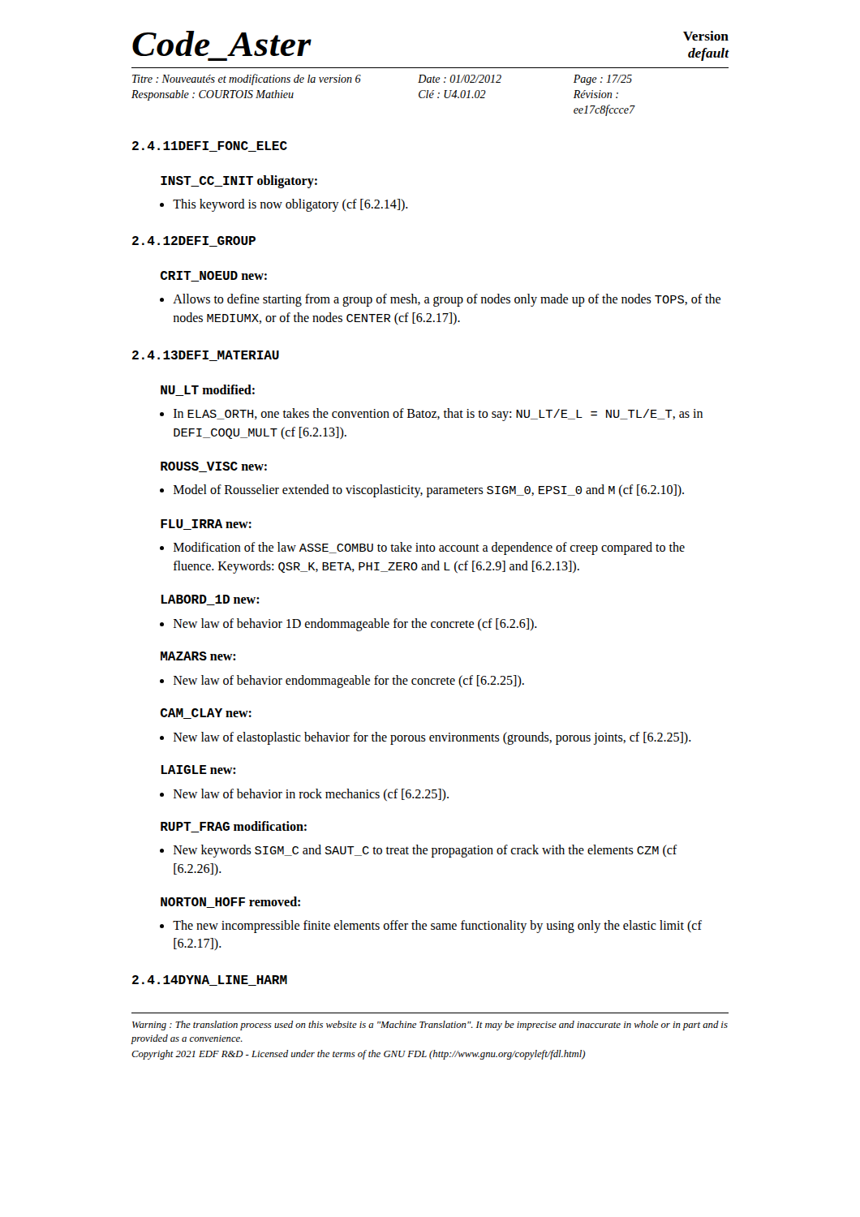Code_Aster
Version
default
| Titre : Nouveautés et modifications de la version 6 | Date : 01/02/2012 | Page : 17/25 |
| Responsable : COURTOIS Mathieu | Clé : U4.01.02 | Révision : |
| | | ee17c8fccce7 |
2.4.11 DEFI_FONC_ELEC
INST_CC_INIT obligatory:
This keyword is now obligatory (cf [6.2.14]).
2.4.12 DEFI_GROUP
CRIT_NOEUD new:
Allows to define starting from a group of mesh, a group of nodes only made up of the nodes TOPS, of the nodes MEDIUMX, or of the nodes CENTER (cf [6.2.17]).
2.4.13 DEFI_MATERIAU
NU_LT modified:
In ELAS_ORTH, one takes the convention of Batoz, that is to say: NU_LT/E_L = NU_TL/E_T, as in DEFI_COQU_MULT (cf [6.2.13]).
ROUSS_VISC new:
Model of Rousselier extended to viscoplasticity, parameters SIGM_0, EPSI_0 and M (cf [6.2.10]).
FLU_IRRA new:
Modification of the law ASSE_COMBU to take into account a dependence of creep compared to the fluence. Keywords: QSR_K, BETA, PHI_ZERO and L (cf [6.2.9] and [6.2.13]).
LABORD_1D new:
New law of behavior 1D endommageable for the concrete (cf [6.2.6]).
MAZARS new:
New law of behavior endommageable for the concrete (cf [6.2.25]).
CAM_CLAY new:
New law of elastoplastic behavior for the porous environments (grounds, porous joints, cf [6.2.25]).
LAIGLE new:
New law of behavior in rock mechanics (cf [6.2.25]).
RUPT_FRAG modification:
New keywords SIGM_C and SAUT_C to treat the propagation of crack with the elements CZM (cf [6.2.26]).
NORTON_HOFF removed:
The new incompressible finite elements offer the same functionality by using only the elastic limit (cf [6.2.17]).
2.4.14 DYNA_LINE_HARM
Warning : The translation process used on this website is a "Machine Translation". It may be imprecise and inaccurate in whole or in part and is provided as a convenience.
Copyright 2021 EDF R&D - Licensed under the terms of the GNU FDL (http://www.gnu.org/copyleft/fdl.html)